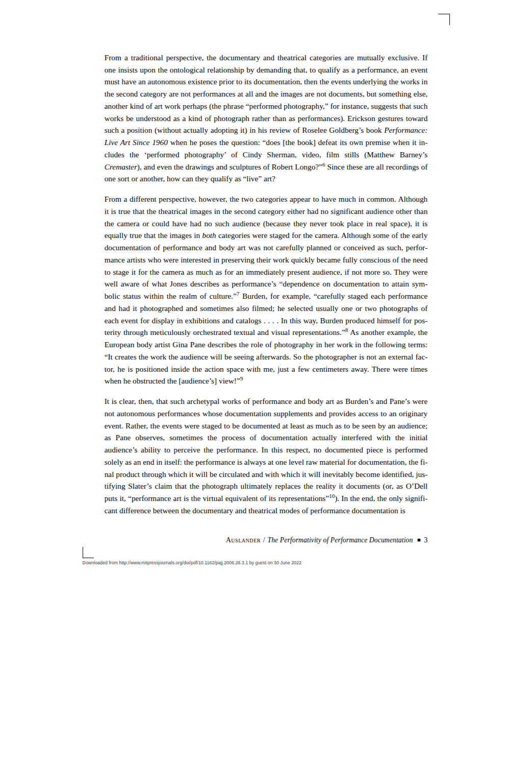From a traditional perspective, the documentary and theatrical categories are mutually exclusive. If one insists upon the ontological relationship by demanding that, to qualify as a performance, an event must have an autonomous existence prior to its documentation, then the events underlying the works in the second category are not performances at all and the images are not documents, but something else, another kind of art work perhaps (the phrase “performed photography,” for instance, suggests that such works be understood as a kind of photograph rather than as performances). Erickson gestures toward such a position (without actually adopting it) in his review of Roselee Goldberg’s book Performance: Live Art Since 1960 when he poses the question: “does [the book] defeat its own premise when it includes the ‘performed photography’ of Cindy Sherman, video, film stills (Matthew Barney’s Cremaster), and even the drawings and sculptures of Robert Longo?”6 Since these are all recordings of one sort or another, how can they qualify as “live” art?
From a different perspective, however, the two categories appear to have much in common. Although it is true that the theatrical images in the second category either had no significant audience other than the camera or could have had no such audience (because they never took place in real space), it is equally true that the images in both categories were staged for the camera. Although some of the early documentation of performance and body art was not carefully planned or conceived as such, performance artists who were interested in preserving their work quickly became fully conscious of the need to stage it for the camera as much as for an immediately present audience, if not more so. They were well aware of what Jones describes as performance’s “dependence on documentation to attain symbolic status within the realm of culture.”7 Burden, for example, “carefully staged each performance and had it photographed and sometimes also filmed; he selected usually one or two photographs of each event for display in exhibitions and catalogs . . . . In this way, Burden produced himself for posterity through meticulously orchestrated textual and visual representations.”8 As another example, the European body artist Gina Pane describes the role of photography in her work in the following terms: “It creates the work the audience will be seeing afterwards. So the photographer is not an external factor, he is positioned inside the action space with me, just a few centimeters away. There were times when he obstructed the [audience’s] view!”9
It is clear, then, that such archetypal works of performance and body art as Burden’s and Pane’s were not autonomous performances whose documentation supplements and provides access to an originary event. Rather, the events were staged to be documented at least as much as to be seen by an audience; as Pane observes, sometimes the process of documentation actually interfered with the initial audience’s ability to perceive the performance. In this respect, no documented piece is performed solely as an end in itself: the performance is always at one level raw material for documentation, the final product through which it will be circulated and with which it will inevitably become identified, justifying Slater’s claim that the photograph ultimately replaces the reality it documents (or, as O’Dell puts it, “performance art is the virtual equivalent of its representations”10). In the end, the only significant difference between the documentary and theatrical modes of performance documentation is
Auslander/The Performativity of Performance Documentation■3
Downloaded from http://www.mitpressjournals.org/doi/pdf/10.1162/pajj.2006.28.3.1 by guest on 30 June 2022